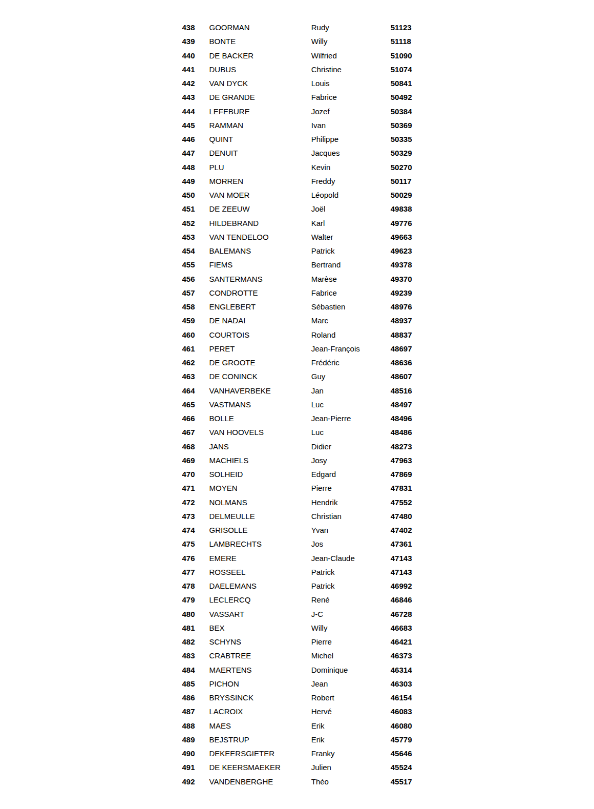| 438 | GOORMAN | Rudy | 51123 |
| 439 | BONTE | Willy | 51118 |
| 440 | DE BACKER | Wilfried | 51090 |
| 441 | DUBUS | Christine | 51074 |
| 442 | VAN DYCK | Louis | 50841 |
| 443 | DE GRANDE | Fabrice | 50492 |
| 444 | LEFEBURE | Jozef | 50384 |
| 445 | RAMMAN | Ivan | 50369 |
| 446 | QUINT | Philippe | 50335 |
| 447 | DENUIT | Jacques | 50329 |
| 448 | PLU | Kevin | 50270 |
| 449 | MORREN | Freddy | 50117 |
| 450 | VAN MOER | Léopold | 50029 |
| 451 | DE ZEEUW | Joël | 49838 |
| 452 | HILDEBRAND | Karl | 49776 |
| 453 | VAN TENDELOO | Walter | 49663 |
| 454 | BALEMANS | Patrick | 49623 |
| 455 | FIEMS | Bertrand | 49378 |
| 456 | SANTERMANS | Marèse | 49370 |
| 457 | CONDROTTE | Fabrice | 49239 |
| 458 | ENGLEBERT | Sébastien | 48976 |
| 459 | DE NADAI | Marc | 48937 |
| 460 | COURTOIS | Roland | 48837 |
| 461 | PERET | Jean-François | 48697 |
| 462 | DE GROOTE | Frédéric | 48636 |
| 463 | DE CONINCK | Guy | 48607 |
| 464 | VANHAVERBEKE | Jan | 48516 |
| 465 | VASTMANS | Luc | 48497 |
| 466 | BOLLE | Jean-Pierre | 48496 |
| 467 | VAN HOOVELS | Luc | 48486 |
| 468 | JANS | Didier | 48273 |
| 469 | MACHIELS | Josy | 47963 |
| 470 | SOLHEID | Edgard | 47869 |
| 471 | MOYEN | Pierre | 47831 |
| 472 | NOLMANS | Hendrik | 47552 |
| 473 | DELMEULLE | Christian | 47480 |
| 474 | GRISOLLE | Yvan | 47402 |
| 475 | LAMBRECHTS | Jos | 47361 |
| 476 | EMERE | Jean-Claude | 47143 |
| 477 | ROSSEEL | Patrick | 47143 |
| 478 | DAELEMANS | Patrick | 46992 |
| 479 | LECLERCQ | René | 46846 |
| 480 | VASSART | J-C | 46728 |
| 481 | BEX | Willy | 46683 |
| 482 | SCHYNS | Pierre | 46421 |
| 483 | CRABTREE | Michel | 46373 |
| 484 | MAERTENS | Dominique | 46314 |
| 485 | PICHON | Jean | 46303 |
| 486 | BRYSSINCK | Robert | 46154 |
| 487 | LACROIX | Hervé | 46083 |
| 488 | MAES | Erik | 46080 |
| 489 | BEJSTRUP | Erik | 45779 |
| 490 | DEKEERSGIETER | Franky | 45646 |
| 491 | DE KEERSMAEKER | Julien | 45524 |
| 492 | VANDENBERGHE | Théo | 45517 |